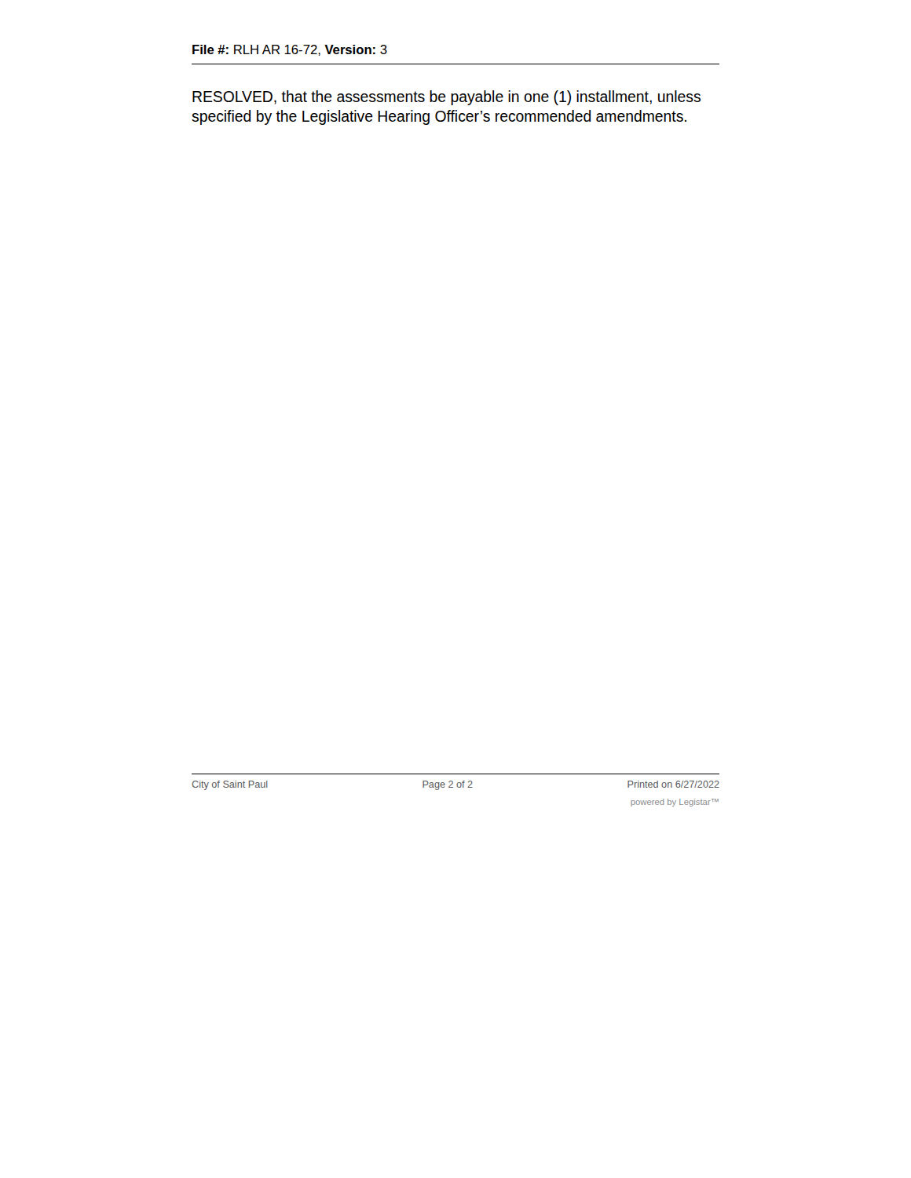File #: RLH AR 16-72, Version: 3
RESOLVED, that the assessments be payable in one (1) installment, unless specified by the Legislative Hearing Officer’s recommended amendments.
City of Saint Paul Page 2 of 2 Printed on 6/27/2022
powered by Legistar™